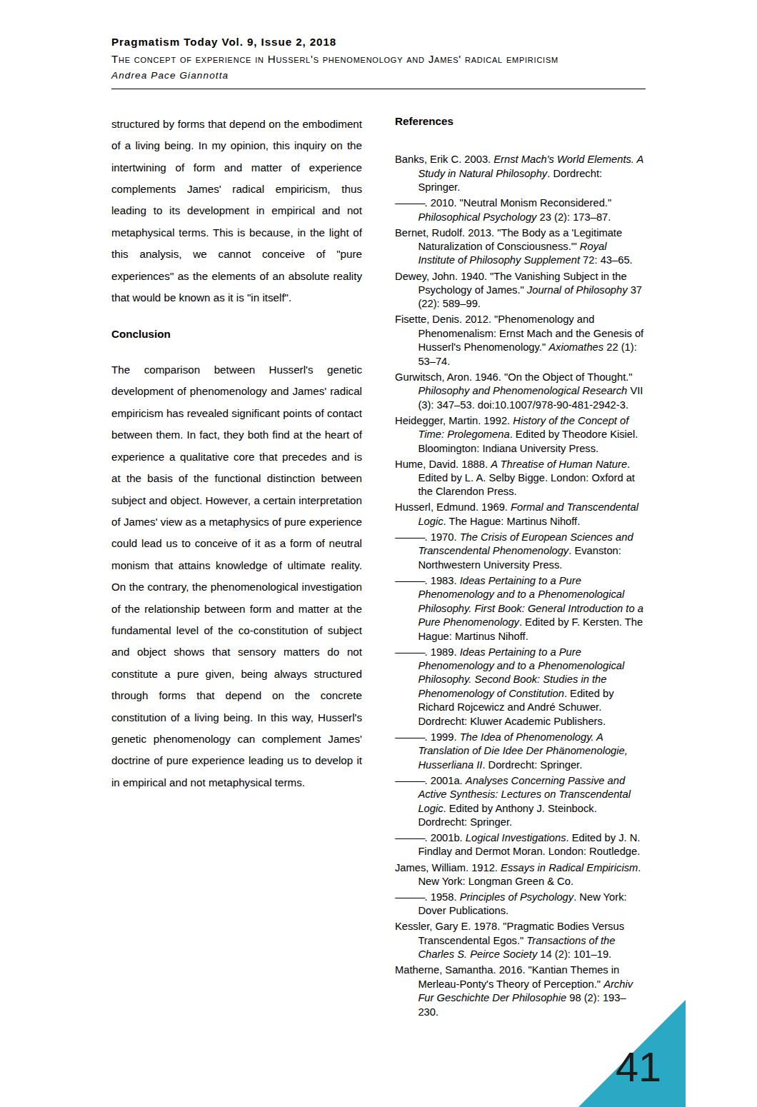Pragmatism Today Vol. 9, Issue 2, 2018
The concept of experience in Husserl's phenomenology and James' radical empiricism
Andrea Pace Giannotta
structured by forms that depend on the embodiment of a living being. In my opinion, this inquiry on the intertwining of form and matter of experience complements James' radical empiricism, thus leading to its development in empirical and not metaphysical terms. This is because, in the light of this analysis, we cannot conceive of "pure experiences" as the elements of an absolute reality that would be known as it is "in itself".
Conclusion
The comparison between Husserl's genetic development of phenomenology and James' radical empiricism has revealed significant points of contact between them. In fact, they both find at the heart of experience a qualitative core that precedes and is at the basis of the functional distinction between subject and object. However, a certain interpretation of James' view as a metaphysics of pure experience could lead us to conceive of it as a form of neutral monism that attains knowledge of ultimate reality. On the contrary, the phenomenological investigation of the relationship between form and matter at the fundamental level of the co-constitution of subject and object shows that sensory matters do not constitute a pure given, being always structured through forms that depend on the concrete constitution of a living being. In this way, Husserl's genetic phenomenology can complement James' doctrine of pure experience leading us to develop it in empirical and not metaphysical terms.
References
Banks, Erik C. 2003. Ernst Mach's World Elements. A Study in Natural Philosophy. Dordrecht: Springer.
———. 2010. "Neutral Monism Reconsidered." Philosophical Psychology 23 (2): 173–87.
Bernet, Rudolf. 2013. "The Body as a 'Legitimate Naturalization of Consciousness.'" Royal Institute of Philosophy Supplement 72: 43–65.
Dewey, John. 1940. "The Vanishing Subject in the Psychology of James." Journal of Philosophy 37 (22): 589–99.
Fisette, Denis. 2012. "Phenomenology and Phenomenalism: Ernst Mach and the Genesis of Husserl's Phenomenology." Axiomathes 22 (1): 53–74.
Gurwitsch, Aron. 1946. "On the Object of Thought." Philosophy and Phenomenological Research VII (3): 347–53. doi:10.1007/978-90-481-2942-3.
Heidegger, Martin. 1992. History of the Concept of Time: Prolegomena. Edited by Theodore Kisiel. Bloomington: Indiana University Press.
Hume, David. 1888. A Threatise of Human Nature. Edited by L. A. Selby Bigge. London: Oxford at the Clarendon Press.
Husserl, Edmund. 1969. Formal and Transcendental Logic. The Hague: Martinus Nihoff.
———. 1970. The Crisis of European Sciences and Transcendental Phenomenology. Evanston: Northwestern University Press.
———. 1983. Ideas Pertaining to a Pure Phenomenology and to a Phenomenological Philosophy. First Book: General Introduction to a Pure Phenomenology. Edited by F. Kersten. The Hague: Martinus Nihoff.
———. 1989. Ideas Pertaining to a Pure Phenomenology and to a Phenomenological Philosophy. Second Book: Studies in the Phenomenology of Constitution. Edited by Richard Rojcewicz and André Schuwer. Dordrecht: Kluwer Academic Publishers.
———. 1999. The Idea of Phenomenology. A Translation of Die Idee Der Phänomenologie, Husserliana II. Dordrecht: Springer.
———. 2001a. Analyses Concerning Passive and Active Synthesis: Lectures on Transcendental Logic. Edited by Anthony J. Steinbock. Dordrecht: Springer.
———. 2001b. Logical Investigations. Edited by J. N. Findlay and Dermot Moran. London: Routledge.
James, William. 1912. Essays in Radical Empiricism. New York: Longman Green & Co.
———. 1958. Principles of Psychology. New York: Dover Publications.
Kessler, Gary E. 1978. "Pragmatic Bodies Versus Transcendental Egos." Transactions of the Charles S. Peirce Society 14 (2): 101–19.
Matherne, Samantha. 2016. "Kantian Themes in Merleau-Ponty's Theory of Perception." Archiv Fur Geschichte Der Philosophie 98 (2): 193–230.
41